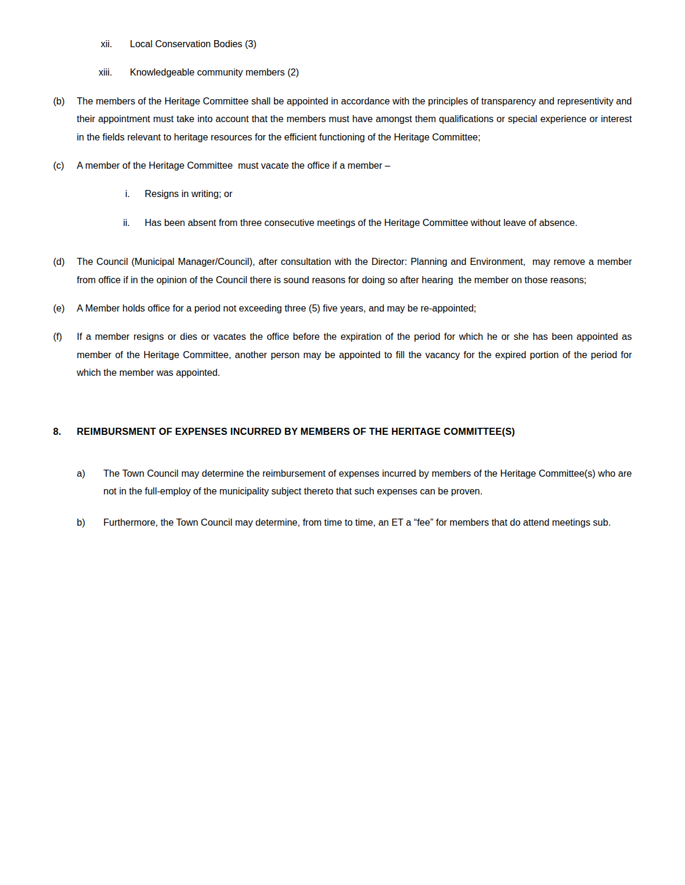xii. Local Conservation Bodies (3)
xiii. Knowledgeable community members (2)
(b) The members of the Heritage Committee shall be appointed in accordance with the principles of transparency and representivity and their appointment must take into account that the members must have amongst them qualifications or special experience or interest in the fields relevant to heritage resources for the efficient functioning of the Heritage Committee;
(c) A member of the Heritage Committee must vacate the office if a member –
i. Resigns in writing; or
ii. Has been absent from three consecutive meetings of the Heritage Committee without leave of absence.
(d) The Council (Municipal Manager/Council), after consultation with the Director: Planning and Environment, may remove a member from office if in the opinion of the Council there is sound reasons for doing so after hearing the member on those reasons;
(e) A Member holds office for a period not exceeding three (5) five years, and may be re-appointed;
(f) If a member resigns or dies or vacates the office before the expiration of the period for which he or she has been appointed as member of the Heritage Committee, another person may be appointed to fill the vacancy for the expired portion of the period for which the member was appointed.
8. REIMBURSMENT OF EXPENSES INCURRED BY MEMBERS OF THE HERITAGE COMMITTEE(S)
a) The Town Council may determine the reimbursement of expenses incurred by members of the Heritage Committee(s) who are not in the full-employ of the municipality subject thereto that such expenses can be proven.
b) Furthermore, the Town Council may determine, from time to time, an ET a “fee” for members that do attend meetings sub.